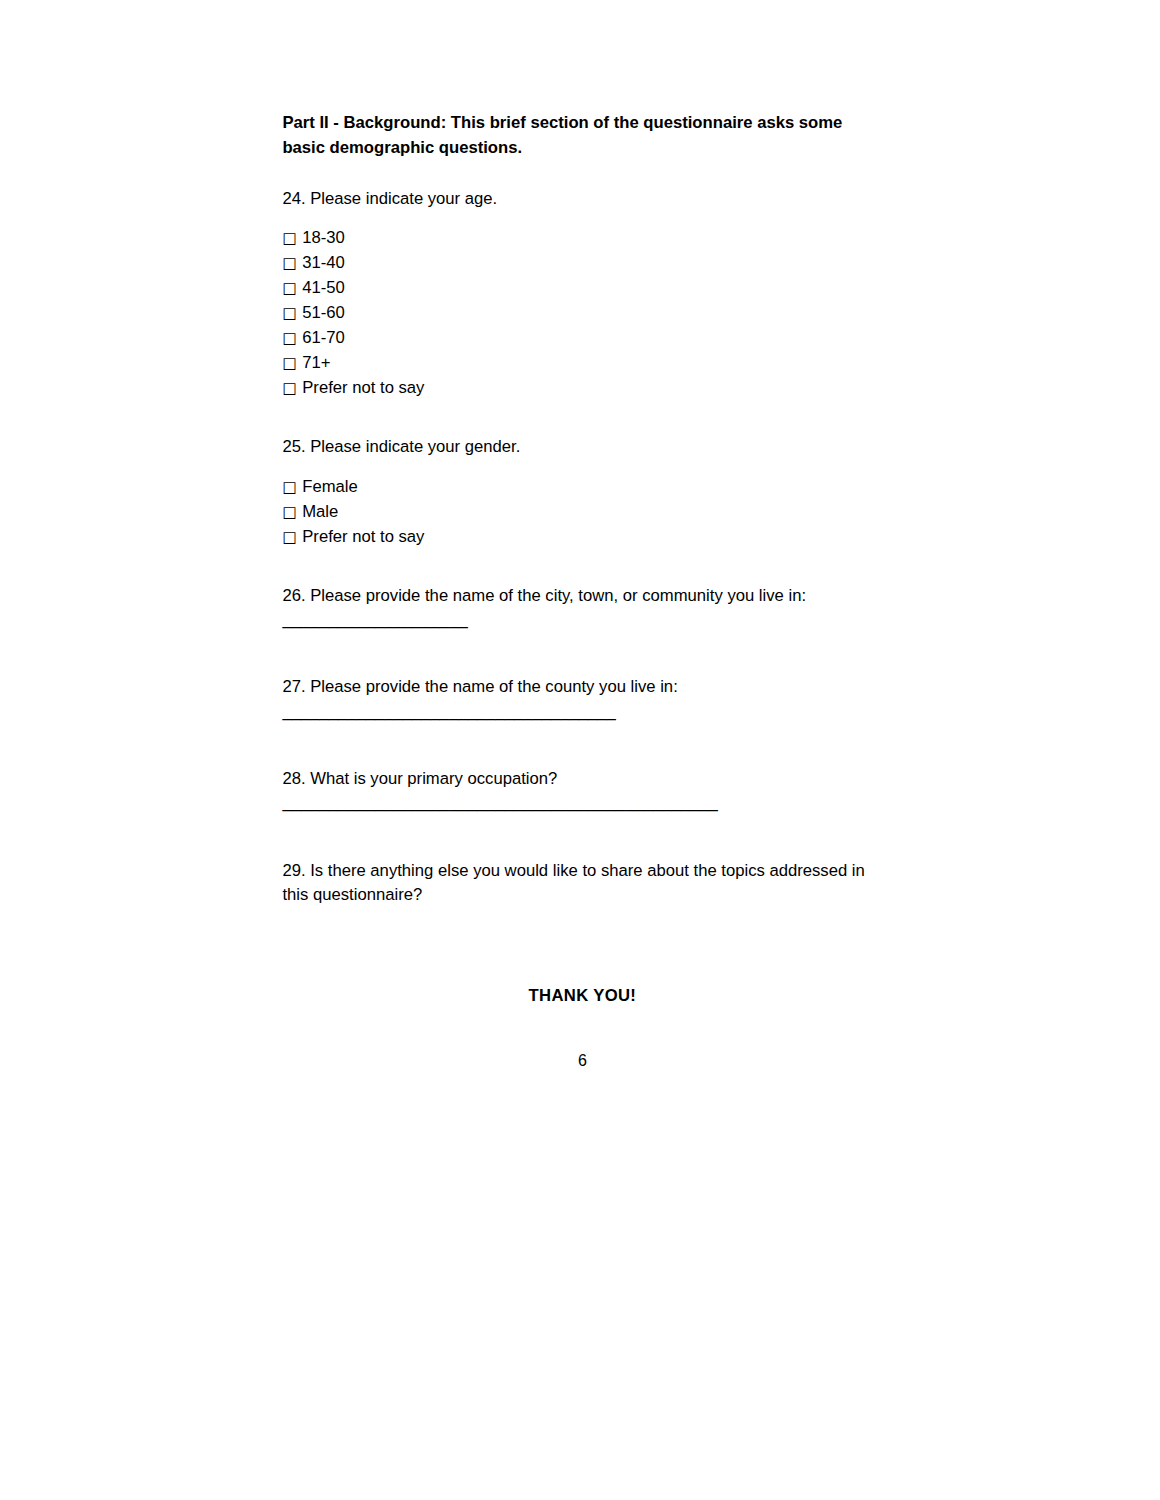Part II - Background: This brief section of the questionnaire asks some basic demographic questions.
24. Please indicate your age.
□18-30
□31-40
□41-50
□51-60
□61-70
□71+
□Prefer not to say
25. Please indicate your gender.
□Female
□Male
□Prefer not to say
26. Please provide the name of the city, town, or community you live in: ____________________
27. Please provide the name of the county you live in: ____________________________________
28. What is your primary occupation? _______________________________________________
29. Is there anything else you would like to share about the topics addressed in this questionnaire?
THANK YOU!
6